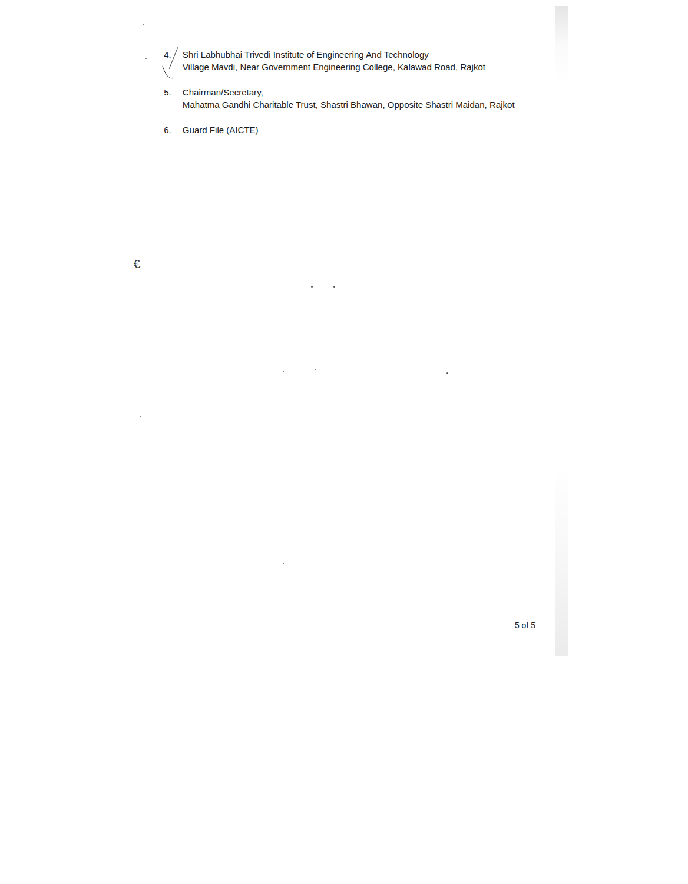€
4. Shri Labhubhai Trivedi Institute of Engineering And Technology Village Mavdi, Near Government Engineering College, Kalawad Road, Rajkot
5. Chairman/Secretary, Mahatma Gandhi Charitable Trust, Shastri Bhawan, Opposite Shastri Maidan, Rajkot
6. Guard File (AICTE)
5 of 5